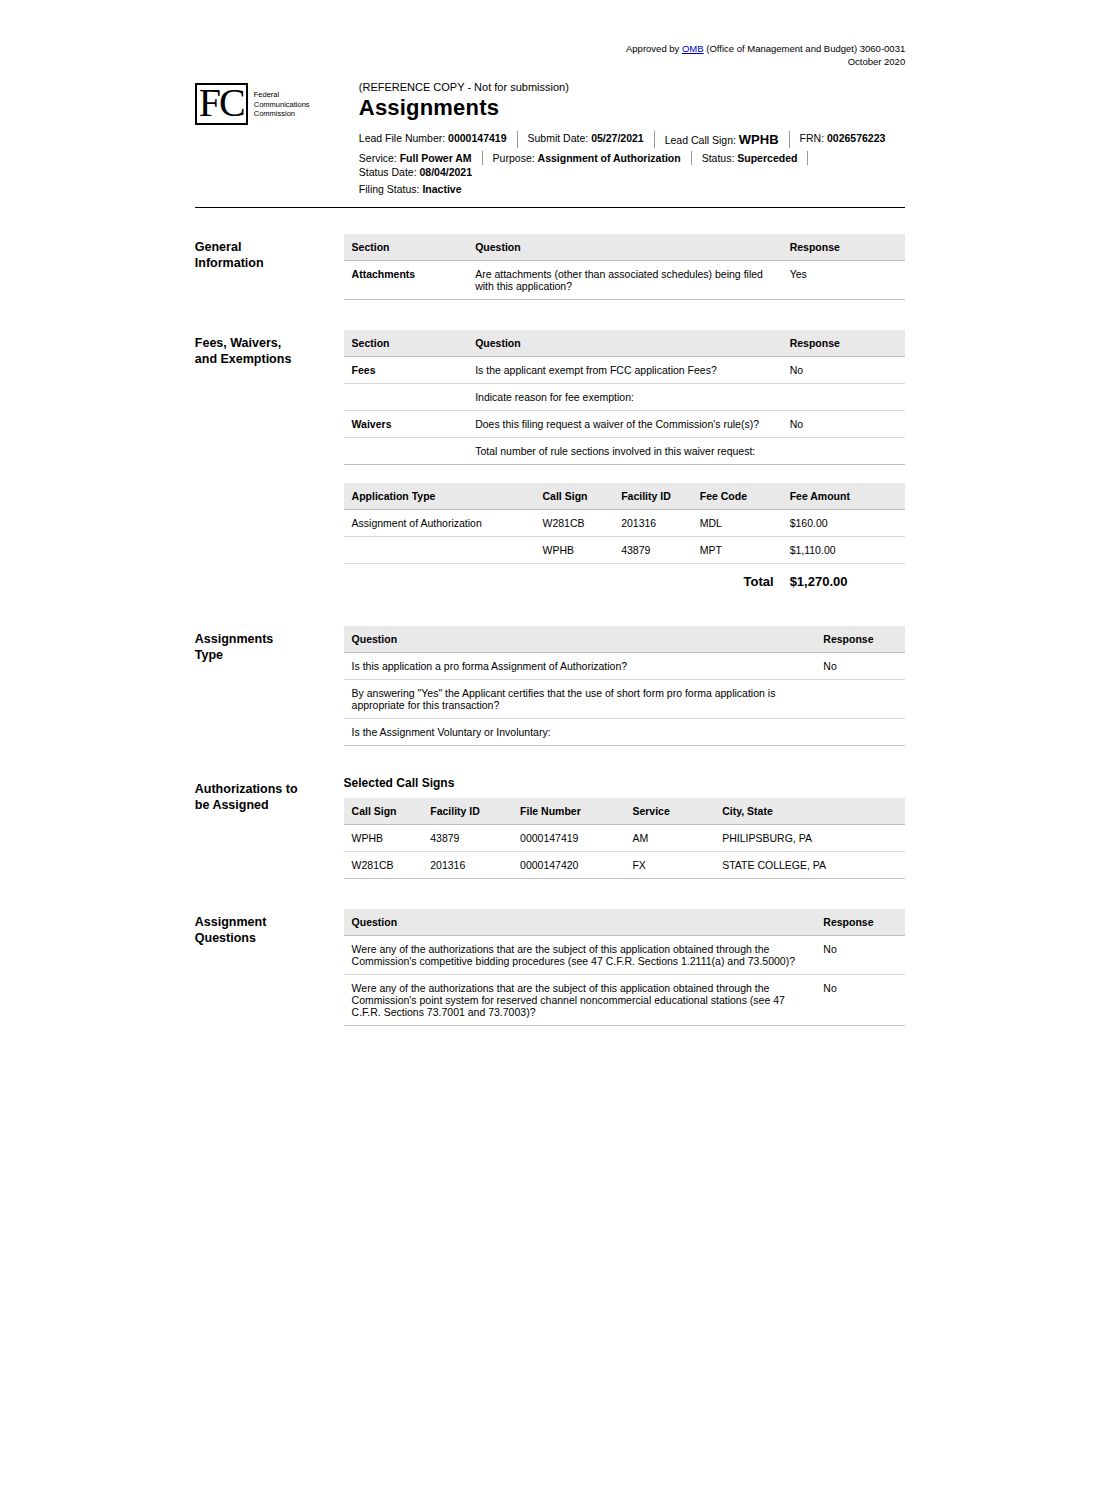Approved by OMB (Office of Management and Budget) 3060-0031
October 2020
FC
Federal
Communications
Commission
(REFERENCE COPY - Not for submission)
Assignments
Lead File Number: 0000147419
Submit Date: 05/27/2021
Lead Call Sign: WPHB
FRN: 0026576223
Service: Full Power AM
Purpose: Assignment of Authorization
Status: Superceded
Status Date: 08/04/2021
Filing Status: Inactive
General
Information
| Section | Question | Response |
| --- | --- | --- |
| Attachments | Are attachments (other than associated schedules) being filed with this application? | Yes |
Fees, Waivers,
and Exemptions
| Section | Question | Response |
| --- | --- | --- |
| Fees | Is the applicant exempt from FCC application Fees? | No |
| | Indicate reason for fee exemption: | |
| Waivers | Does this filing request a waiver of the Commission's rule(s)? | No |
| | Total number of rule sections involved in this waiver request: | |
| Application Type | Call Sign | Facility ID | Fee Code | Fee Amount |
| --- | --- | --- | --- | --- |
| Assignment of Authorization | W281CB | 201316 | MDL | $160.00 |
| | WPHB | 43879 | MPT | $1,110.00 |
| | | | Total | $1,270.00 |
Assignments
Type
| Question | Response |
| --- | --- |
| Is this application a pro forma Assignment of Authorization? | No |
| By answering "Yes" the Applicant certifies that the use of short form pro forma application is appropriate for this transaction? | |
| Is the Assignment Voluntary or Involuntary: | |
Authorizations to
be Assigned
Selected Call Signs
| Call Sign | Facility ID | File Number | Service | City, State |
| --- | --- | --- | --- | --- |
| WPHB | 43879 | 0000147419 | AM | PHILIPSBURG, PA |
| W281CB | 201316 | 0000147420 | FX | STATE COLLEGE, PA |
Assignment
Questions
| Question | Response |
| --- | --- |
| Were any of the authorizations that are the subject of this application obtained through the Commission's competitive bidding procedures (see 47 C.F.R. Sections 1.2111(a) and 73.5000)? | No |
| Were any of the authorizations that are the subject of this application obtained through the Commission's point system for reserved channel noncommercial educational stations (see 47 C.F.R. Sections 73.7001 and 73.7003)? | No |